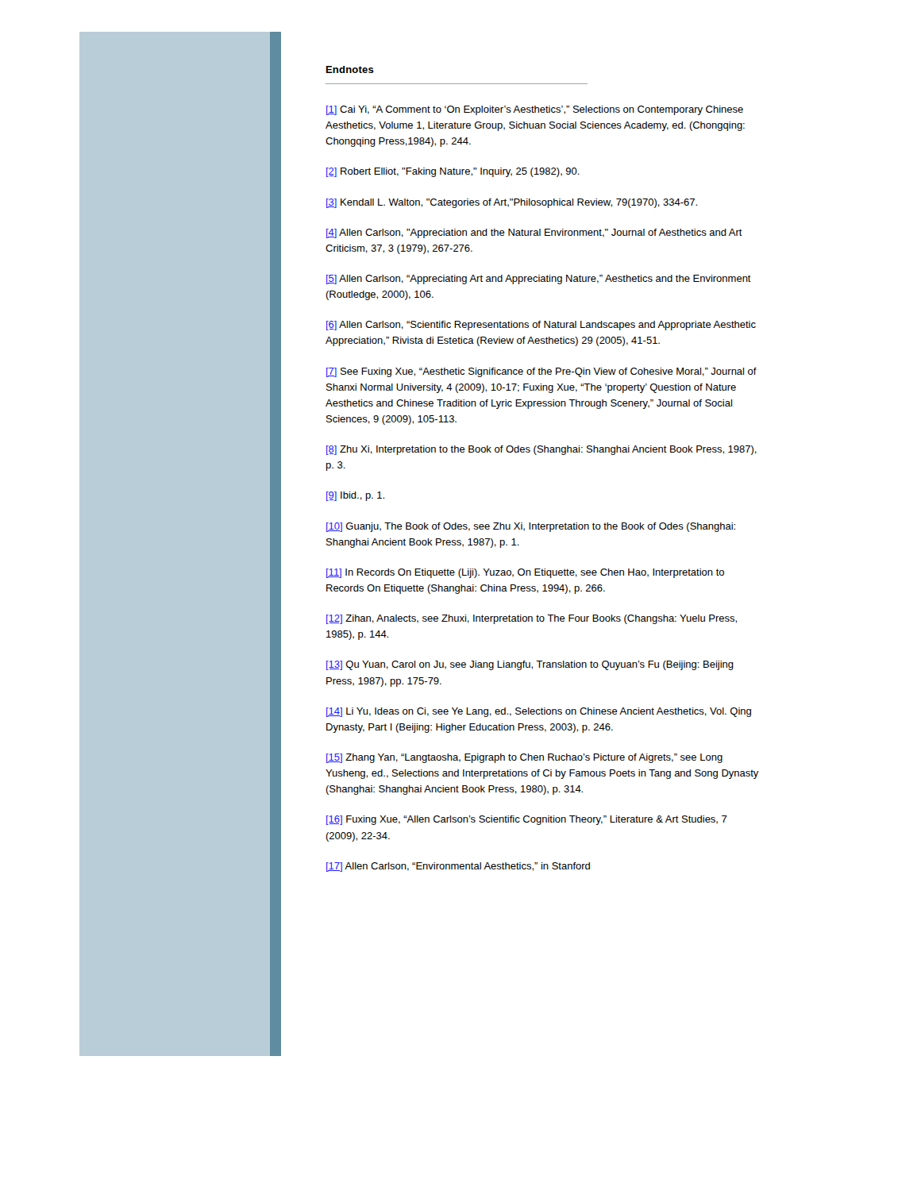Endnotes
[1] Cai Yi, “A Comment to ‘On Exploiter’s Aesthetics’,” Selections on Contemporary Chinese Aesthetics, Volume 1, Literature Group, Sichuan Social Sciences Academy, ed. (Chongqing: Chongqing Press,1984), p. 244.
[2] Robert Elliot, "Faking Nature," Inquiry, 25 (1982), 90.
[3] Kendall L. Walton, "Categories of Art,"Philosophical Review, 79(1970), 334-67.
[4] Allen Carlson, "Appreciation and the Natural Environment," Journal of Aesthetics and Art Criticism, 37, 3 (1979), 267-276.
[5] Allen Carlson, “Appreciating Art and Appreciating Nature,” Aesthetics and the Environment (Routledge, 2000), 106.
[6] Allen Carlson, “Scientific Representations of Natural Landscapes and Appropriate Aesthetic Appreciation,” Rivista di Estetica (Review of Aesthetics) 29 (2005), 41-51.
[7] See Fuxing Xue, “Aesthetic Significance of the Pre-Qin View of Cohesive Moral,” Journal of Shanxi Normal University, 4 (2009), 10-17; Fuxing Xue, “The ‘property’ Question of Nature Aesthetics and Chinese Tradition of Lyric Expression Through Scenery,” Journal of Social Sciences, 9 (2009), 105-113.
[8] Zhu Xi, Interpretation to the Book of Odes (Shanghai: Shanghai Ancient Book Press, 1987), p. 3.
[9] Ibid., p. 1.
[10] Guanju, The Book of Odes, see Zhu Xi, Interpretation to the Book of Odes (Shanghai: Shanghai Ancient Book Press, 1987), p. 1.
[11] In Records On Etiquette (Liji). Yuzao, On Etiquette, see Chen Hao, Interpretation to Records On Etiquette (Shanghai: China Press, 1994), p. 266.
[12] Zihan, Analects, see Zhuxi, Interpretation to The Four Books (Changsha: Yuelu Press, 1985), p. 144.
[13] Qu Yuan, Carol on Ju, see Jiang Liangfu, Translation to Quyuan’s Fu (Beijing: Beijing Press, 1987), pp. 175-79.
[14] Li Yu, Ideas on Ci, see Ye Lang, ed., Selections on Chinese Ancient Aesthetics, Vol. Qing Dynasty, Part I (Beijing: Higher Education Press, 2003), p. 246.
[15] Zhang Yan, “Langtaosha, Epigraph to Chen Ruchao’s Picture of Aigrets,” see Long Yusheng, ed., Selections and Interpretations of Ci by Famous Poets in Tang and Song Dynasty (Shanghai: Shanghai Ancient Book Press, 1980), p. 314.
[16] Fuxing Xue, “Allen Carlson’s Scientific Cognition Theory,” Literature & Art Studies, 7 (2009), 22-34.
[17] Allen Carlson, “Environmental Aesthetics,” in Stanford